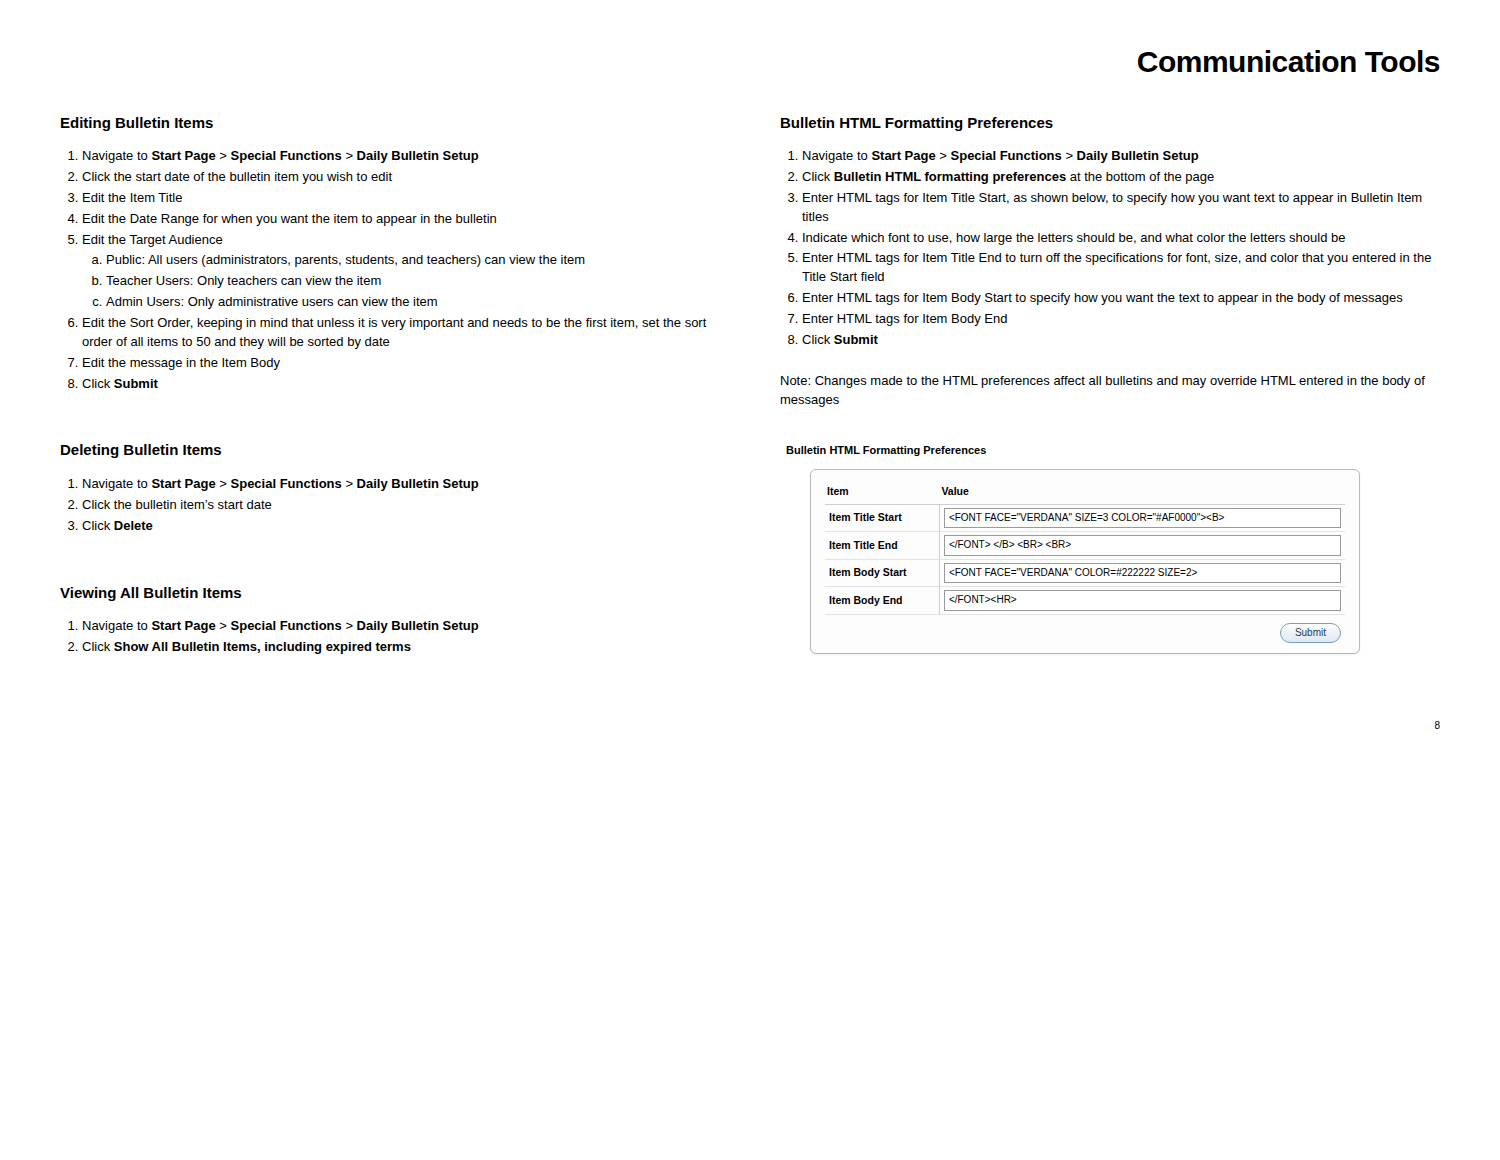Communication Tools
Editing Bulletin Items
Navigate to Start Page > Special Functions > Daily Bulletin Setup
Click the start date of the bulletin item you wish to edit
Edit the Item Title
Edit the Date Range for when you want the item to appear in the bulletin
Edit the Target Audience
Public: All users (administrators, parents, students, and teachers) can view the item
Teacher Users: Only teachers can view the item
Admin Users: Only administrative users can view the item
Edit the Sort Order, keeping in mind that unless it is very important and needs to be the first item, set the sort order of all items to 50 and they will be sorted by date
Edit the message in the Item Body
Click Submit
Deleting Bulletin Items
Navigate to Start Page > Special Functions > Daily Bulletin Setup
Click the bulletin item’s start date
Click Delete
Viewing All Bulletin Items
Navigate to Start Page > Special Functions > Daily Bulletin Setup
Click Show All Bulletin Items, including expired terms
Bulletin HTML Formatting Preferences
Navigate to Start Page > Special Functions > Daily Bulletin Setup
Click Bulletin HTML formatting preferences at the bottom of the page
Enter HTML tags for Item Title Start, as shown below, to specify how you want text to appear in Bulletin Item titles
Indicate which font to use, how large the letters should be, and what color the letters should be
Enter HTML tags for Item Title End to turn off the specifications for font, size, and color that you entered in the Title Start field
Enter HTML tags for Item Body Start to specify how you want the text to appear in the body of messages
Enter HTML tags for Item Body End
Click Submit
Note: Changes made to the HTML preferences affect all bulletins and may override HTML entered in the body of messages
Bulletin HTML Formatting Preferences
| Item | Value |
| --- | --- |
| Item Title Start | <FONT FACE="VERDANA" SIZE=3 COLOR="#AF0000"><B> |
| Item Title End | </FONT> </B> <BR> <BR> |
| Item Body Start | <FONT FACE="VERDANA" COLOR=#222222 SIZE=2> |
| Item Body End | </FONT><HR> |
Submit
8